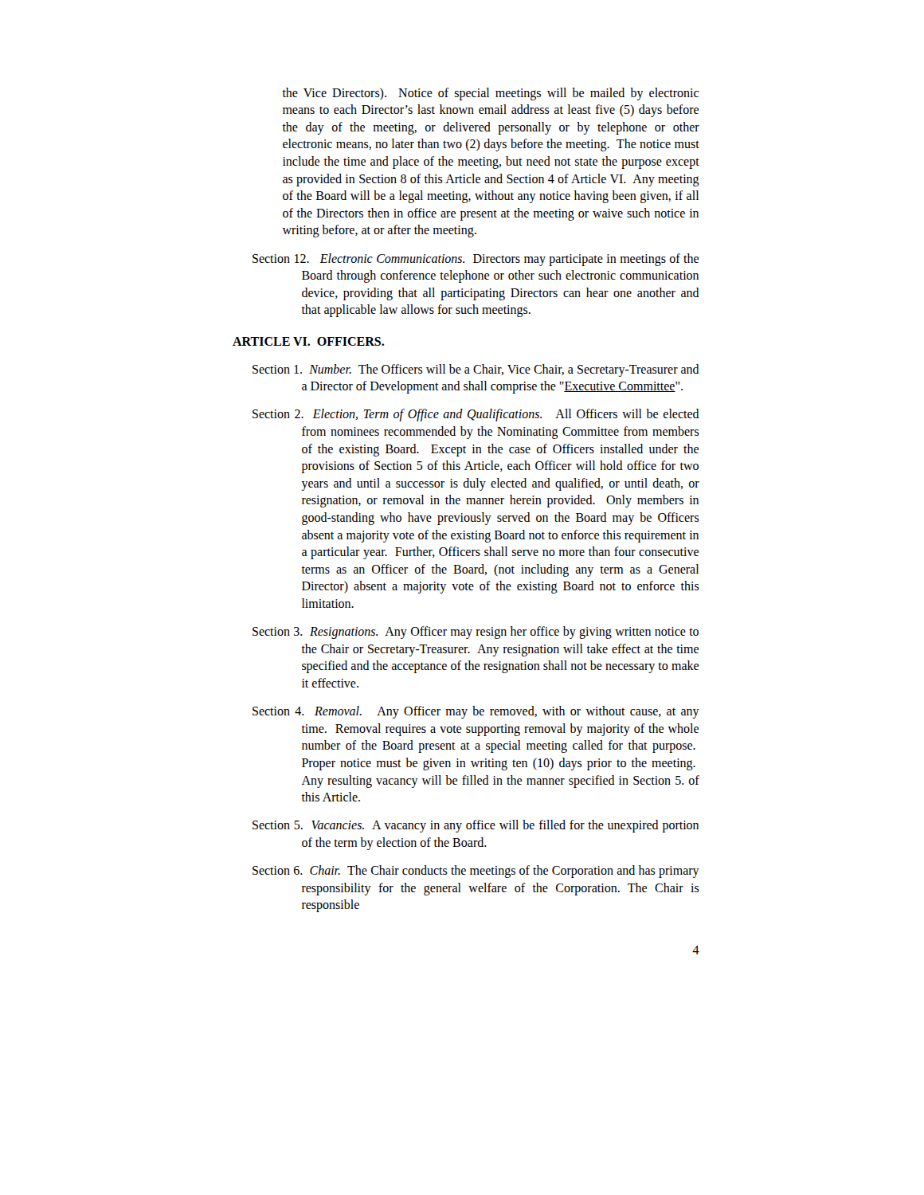the Vice Directors). Notice of special meetings will be mailed by electronic means to each Director’s last known email address at least five (5) days before the day of the meeting, or delivered personally or by telephone or other electronic means, no later than two (2) days before the meeting. The notice must include the time and place of the meeting, but need not state the purpose except as provided in Section 8 of this Article and Section 4 of Article VI. Any meeting of the Board will be a legal meeting, without any notice having been given, if all of the Directors then in office are present at the meeting or waive such notice in writing before, at or after the meeting.
Section 12. Electronic Communications. Directors may participate in meetings of the Board through conference telephone or other such electronic communication device, providing that all participating Directors can hear one another and that applicable law allows for such meetings.
ARTICLE VI. OFFICERS.
Section 1. Number. The Officers will be a Chair, Vice Chair, a Secretary-Treasurer and a Director of Development and shall comprise the "Executive Committee".
Section 2. Election, Term of Office and Qualifications. All Officers will be elected from nominees recommended by the Nominating Committee from members of the existing Board. Except in the case of Officers installed under the provisions of Section 5 of this Article, each Officer will hold office for two years and until a successor is duly elected and qualified, or until death, or resignation, or removal in the manner herein provided. Only members in good-standing who have previously served on the Board may be Officers absent a majority vote of the existing Board not to enforce this requirement in a particular year. Further, Officers shall serve no more than four consecutive terms as an Officer of the Board, (not including any term as a General Director) absent a majority vote of the existing Board not to enforce this limitation.
Section 3. Resignations. Any Officer may resign her office by giving written notice to the Chair or Secretary-Treasurer. Any resignation will take effect at the time specified and the acceptance of the resignation shall not be necessary to make it effective.
Section 4. Removal. Any Officer may be removed, with or without cause, at any time. Removal requires a vote supporting removal by majority of the whole number of the Board present at a special meeting called for that purpose. Proper notice must be given in writing ten (10) days prior to the meeting. Any resulting vacancy will be filled in the manner specified in Section 5. of this Article.
Section 5. Vacancies. A vacancy in any office will be filled for the unexpired portion of the term by election of the Board.
Section 6. Chair. The Chair conducts the meetings of the Corporation and has primary responsibility for the general welfare of the Corporation. The Chair is responsible
4